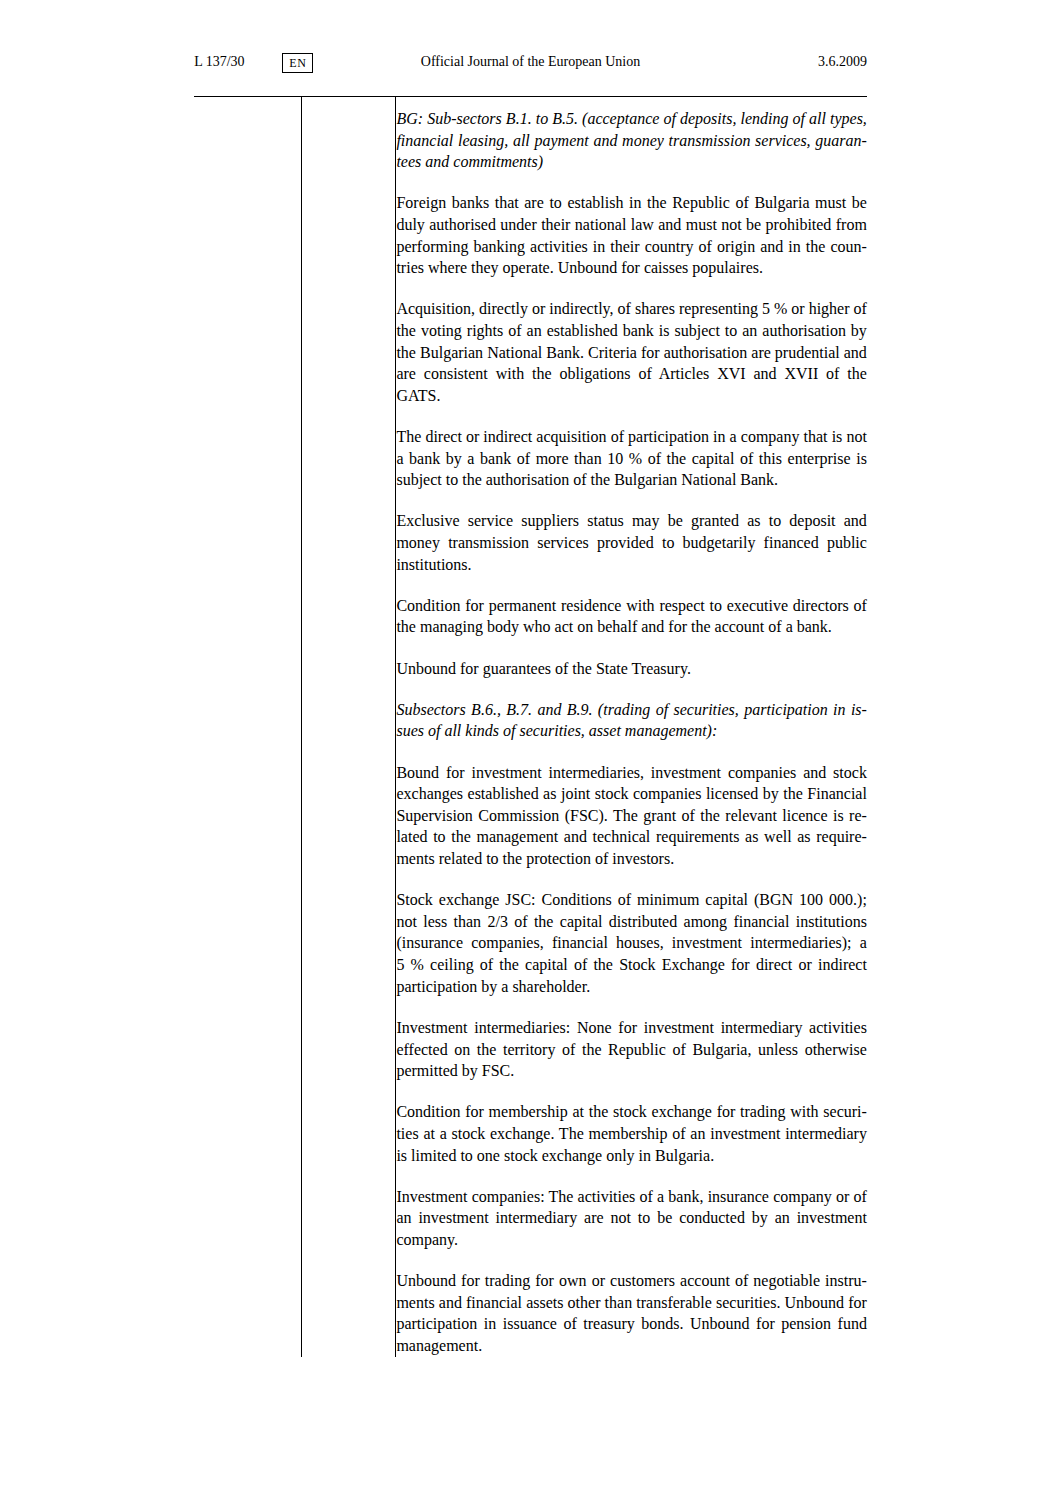L 137/30 EN
Official Journal of the European Union
3.6.2009
| | | BG: Sub-sectors B.1. to B.5. (acceptance of deposits, lending of all types, financial leasing, all payment and money transmission services, guarantees and commitments) Foreign banks that are to establish in the Republic of Bulgaria must be duly authorised under their national law and must not be prohibited from performing banking activities in their country of origin and in the countries where they operate. Unbound for caisses populaires. Acquisition, directly or indirectly, of shares representing 5 % or higher of the voting rights of an established bank is subject to an authorisation by the Bulgarian National Bank. Criteria for authorisation are prudential and are consistent with the obligations of Articles XVI and XVII of the GATS. The direct or indirect acquisition of participation in a company that is not a bank by a bank of more than 10 % of the capital of this enterprise is subject to the authorisation of the Bulgarian National Bank. Exclusive service suppliers status may be granted as to deposit and money transmission services provided to budgetarily financed public institutions. Condition for permanent residence with respect to executive directors of the managing body who act on behalf and for the account of a bank. Unbound for guarantees of the State Treasury. Subsectors B.6., B.7. and B.9. (trading of securities, participation in issues of all kinds of securities, asset management): Bound for investment intermediaries, investment companies and stock exchanges established as joint stock companies licensed by the Financial Supervision Commission (FSC). The grant of the relevant licence is related to the management and technical requirements as well as requirements related to the protection of investors. Stock exchange JSC: Conditions of minimum capital (BGN 100 000.); not less than 2/3 of the capital distributed among financial institutions (insurance companies, financial houses, investment intermediaries); a 5 % ceiling of the capital of the Stock Exchange for direct or indirect participation by a shareholder. Investment intermediaries: None for investment intermediary activities effected on the territory of the Republic of Bulgaria, unless otherwise permitted by FSC. Condition for membership at the stock exchange for trading with securities at a stock exchange. The membership of an investment intermediary is limited to one stock exchange only in Bulgaria. Investment companies: The activities of a bank, insurance company or of an investment intermediary are not to be conducted by an investment company. Unbound for trading for own or customers account of negotiable instruments and financial assets other than transferable securities. Unbound for participation in issuance of treasury bonds. Unbound for pension fund management. |